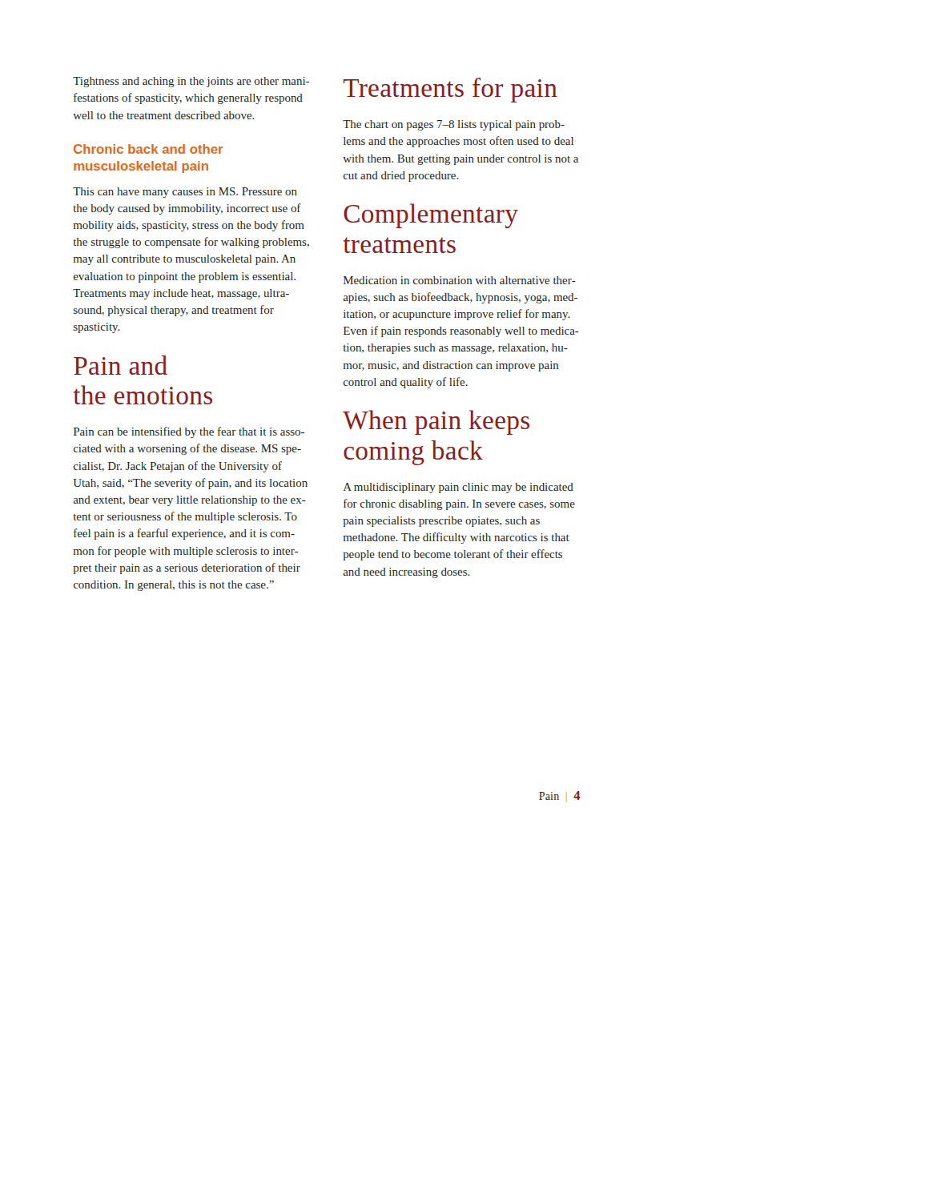Tightness and aching in the joints are other manifestations of spasticity, which generally respond well to the treatment described above.
Chronic back and other musculoskeletal pain
This can have many causes in MS. Pressure on the body caused by immobility, incorrect use of mobility aids, spasticity, stress on the body from the struggle to compensate for walking problems, may all contribute to musculoskeletal pain. An evaluation to pinpoint the problem is essential. Treatments may include heat, massage, ultrasound, physical therapy, and treatment for spasticity.
Pain and
the emotions
Pain can be intensified by the fear that it is associated with a worsening of the disease. MS specialist, Dr. Jack Petajan of the University of Utah, said, “The severity of pain, and its location and extent, bear very little relationship to the extent or seriousness of the multiple sclerosis. To feel pain is a fearful experience, and it is common for people with multiple sclerosis to interpret their pain as a serious deterioration of their condition. In general, this is not the case.”
Treatments for pain
The chart on pages 7–8 lists typical pain problems and the approaches most often used to deal with them. But getting pain under control is not a cut and dried procedure.
Complementary treatments
Medication in combination with alternative therapies, such as biofeedback, hypnosis, yoga, meditation, or acupuncture improve relief for many. Even if pain responds reasonably well to medication, therapies such as massage, relaxation, humor, music, and distraction can improve pain control and quality of life.
When pain keeps coming back
A multidisciplinary pain clinic may be indicated for chronic disabling pain. In severe cases, some pain specialists prescribe opiates, such as methadone. The difficulty with narcotics is that people tend to become tolerant of their effects and need increasing doses.
Pain | 4